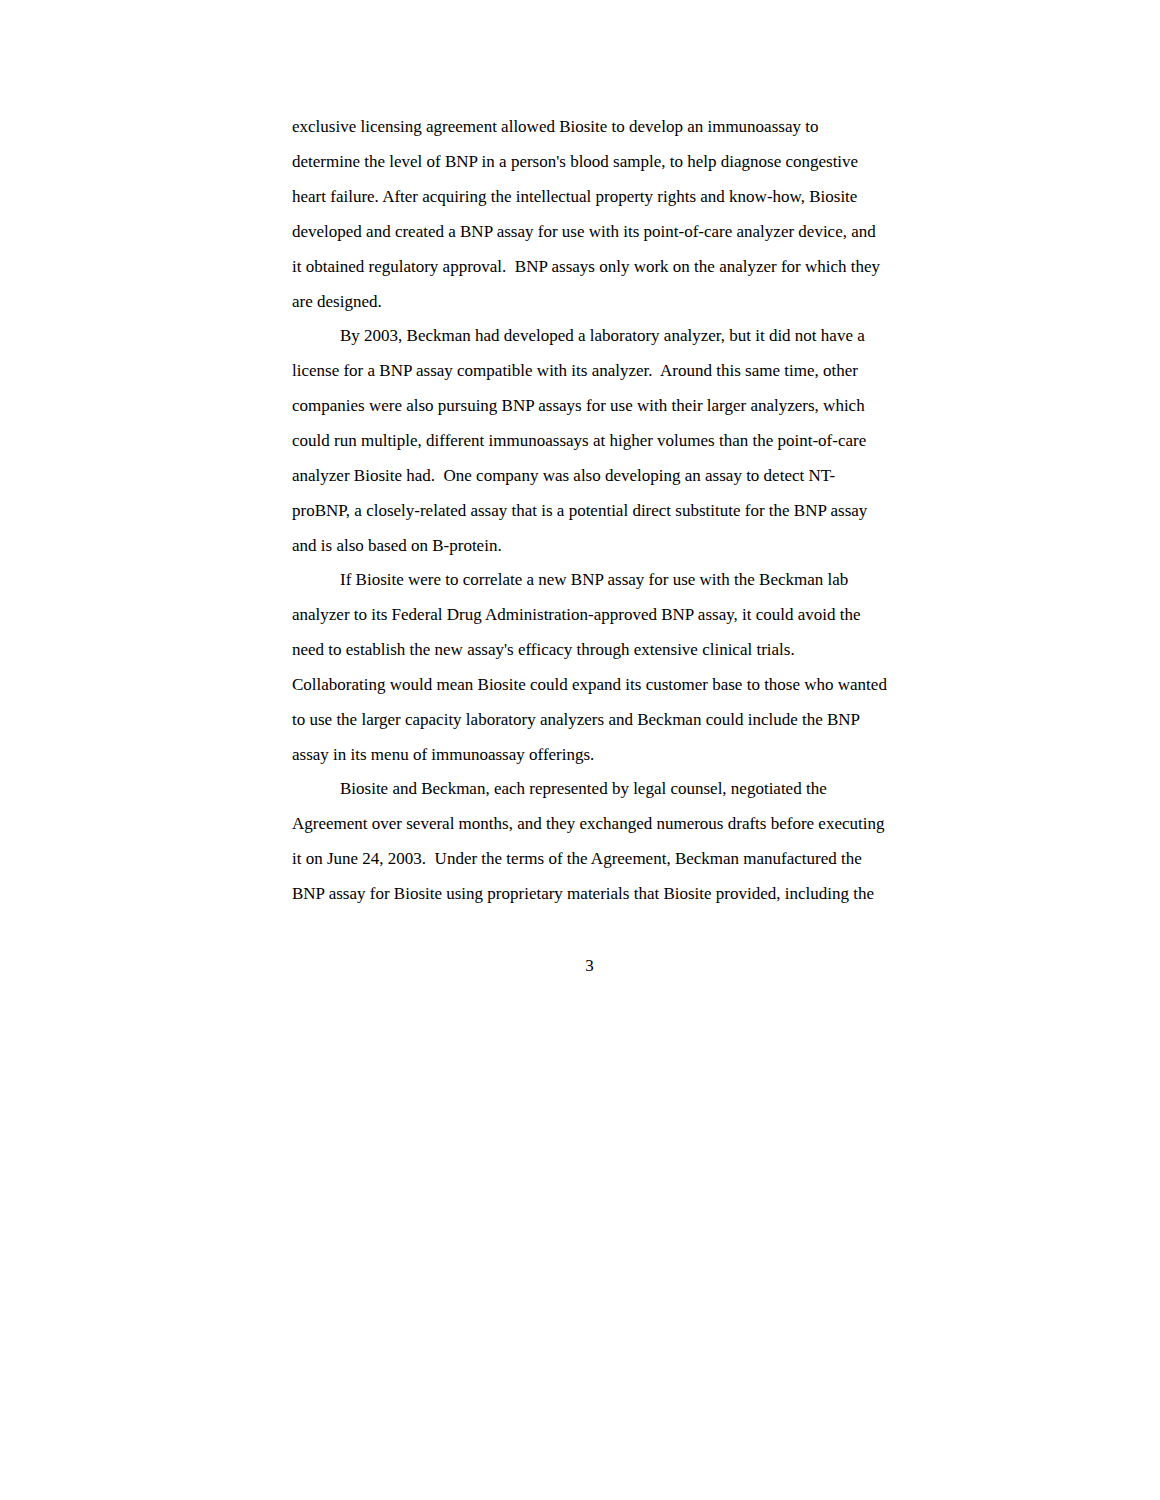exclusive licensing agreement allowed Biosite to develop an immunoassay to determine the level of BNP in a person's blood sample, to help diagnose congestive heart failure. After acquiring the intellectual property rights and know-how, Biosite developed and created a BNP assay for use with its point-of-care analyzer device, and it obtained regulatory approval. BNP assays only work on the analyzer for which they are designed.
By 2003, Beckman had developed a laboratory analyzer, but it did not have a license for a BNP assay compatible with its analyzer. Around this same time, other companies were also pursuing BNP assays for use with their larger analyzers, which could run multiple, different immunoassays at higher volumes than the point-of-care analyzer Biosite had. One company was also developing an assay to detect NT-proBNP, a closely-related assay that is a potential direct substitute for the BNP assay and is also based on B-protein.
If Biosite were to correlate a new BNP assay for use with the Beckman lab analyzer to its Federal Drug Administration-approved BNP assay, it could avoid the need to establish the new assay's efficacy through extensive clinical trials. Collaborating would mean Biosite could expand its customer base to those who wanted to use the larger capacity laboratory analyzers and Beckman could include the BNP assay in its menu of immunoassay offerings.
Biosite and Beckman, each represented by legal counsel, negotiated the Agreement over several months, and they exchanged numerous drafts before executing it on June 24, 2003. Under the terms of the Agreement, Beckman manufactured the BNP assay for Biosite using proprietary materials that Biosite provided, including the
3